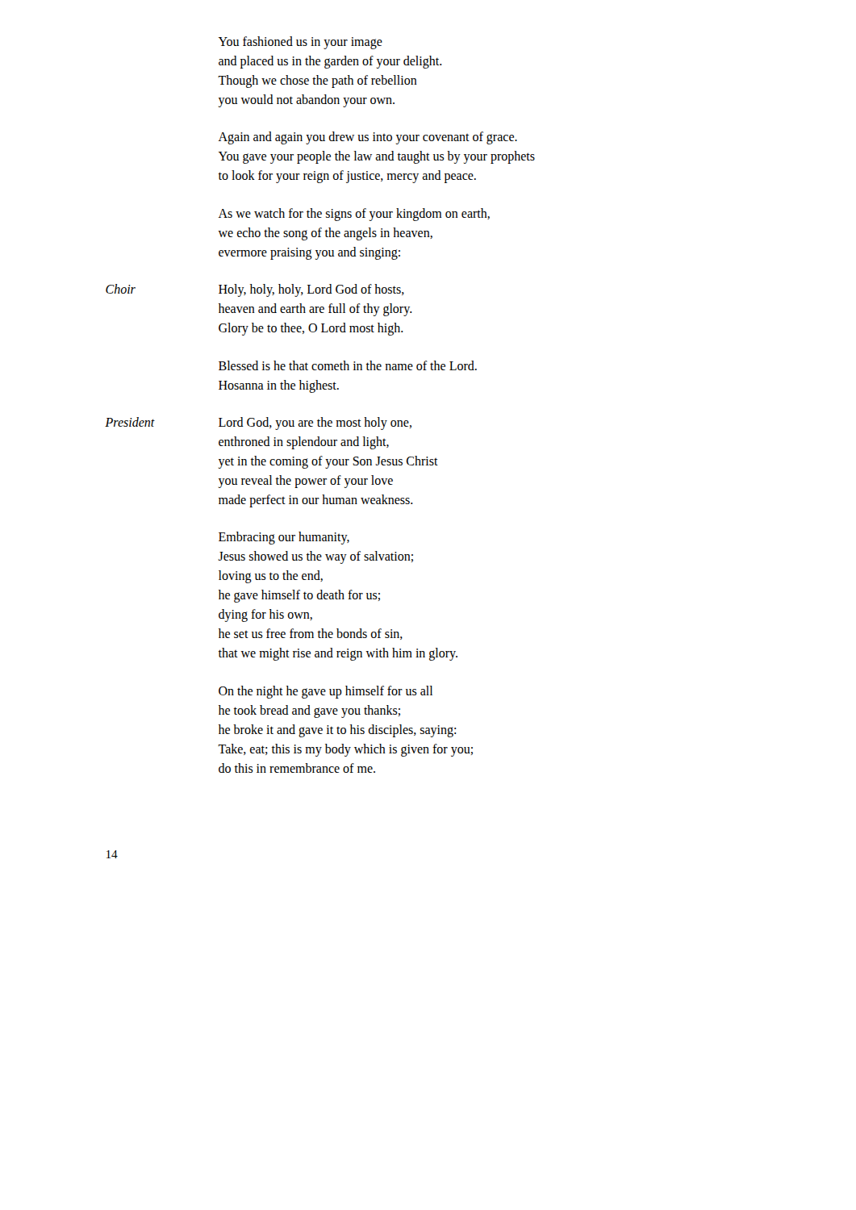You fashioned us in your image
and placed us in the garden of your delight.
Though we chose the path of rebellion
you would not abandon your own.
Again and again you drew us into your covenant of grace.
You gave your people the law and taught us by your prophets
to look for your reign of justice, mercy and peace.
As we watch for the signs of your kingdom on earth,
we echo the song of the angels in heaven,
evermore praising you and singing:
Choir
Holy, holy, holy, Lord God of hosts,
heaven and earth are full of thy glory.
Glory be to thee, O Lord most high.
Blessed is he that cometh in the name of the Lord.
Hosanna in the highest.
President
Lord God, you are the most holy one,
enthroned in splendour and light,
yet in the coming of your Son Jesus Christ
you reveal the power of your love
made perfect in our human weakness.
Embracing our humanity,
Jesus showed us the way of salvation;
loving us to the end,
he gave himself to death for us;
dying for his own,
he set us free from the bonds of sin,
that we might rise and reign with him in glory.
On the night he gave up himself for us all
he took bread and gave you thanks;
he broke it and gave it to his disciples, saying:
Take, eat; this is my body which is given for you;
do this in remembrance of me.
14